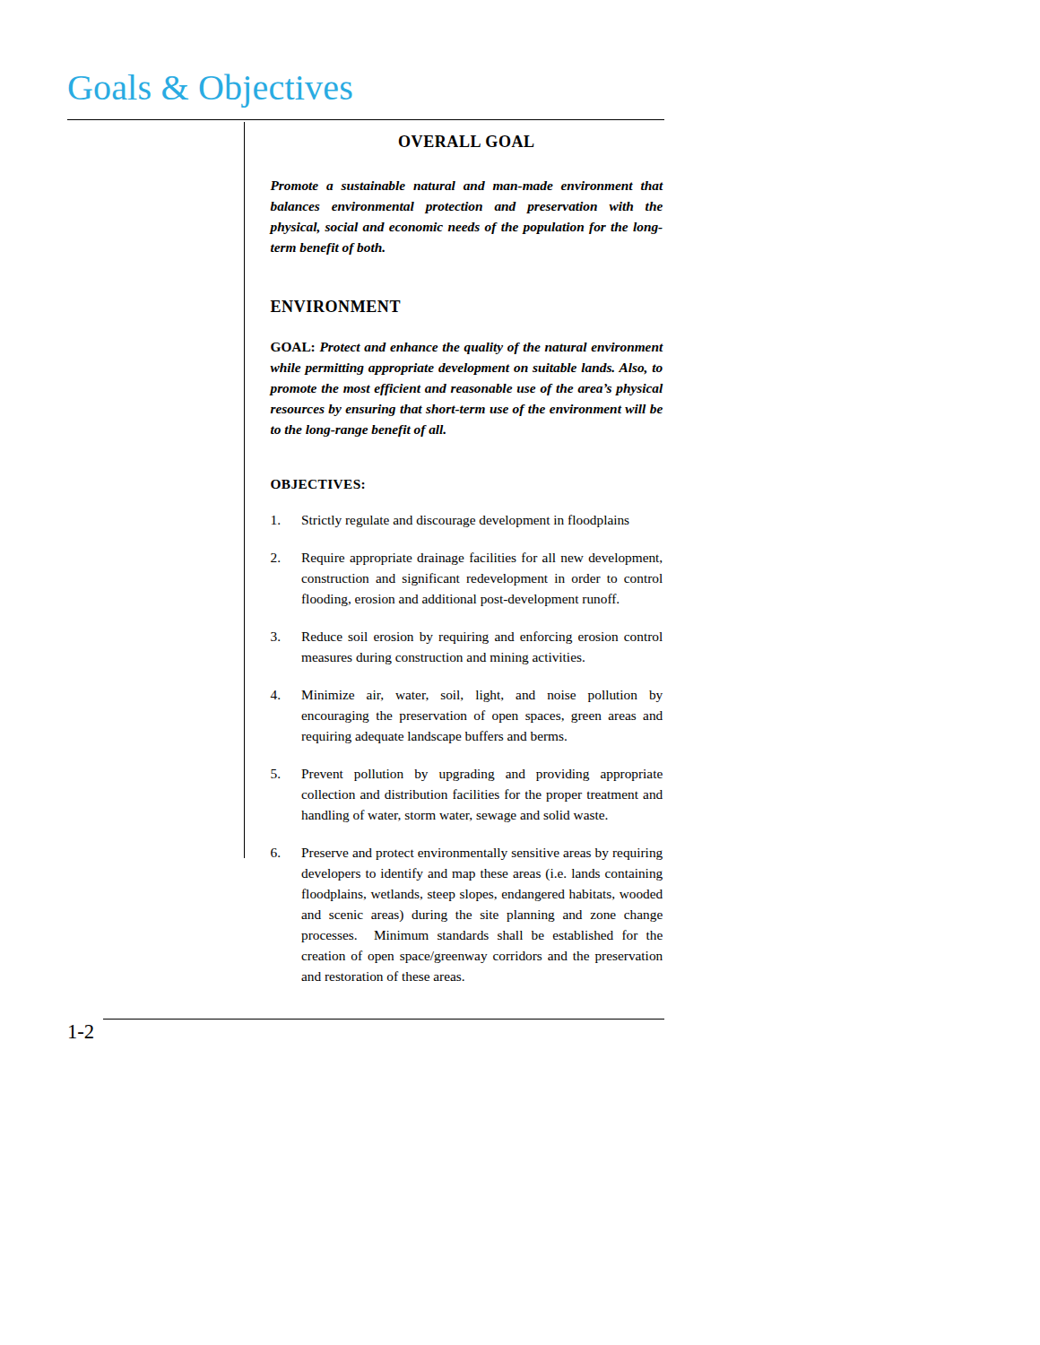Goals & Objectives
OVERALL GOAL
Promote a sustainable natural and man-made environment that balances environmental protection and preservation with the physical, social and economic needs of the population for the long-term benefit of both.
ENVIRONMENT
GOAL: Protect and enhance the quality of the natural environment while permitting appropriate development on suitable lands. Also, to promote the most efficient and reasonable use of the area’s physical resources by ensuring that short-term use of the environment will be to the long-range benefit of all.
OBJECTIVES:
Strictly regulate and discourage development in floodplains
Require appropriate drainage facilities for all new development, construction and significant redevelopment in order to control flooding, erosion and additional post-development runoff.
Reduce soil erosion by requiring and enforcing erosion control measures during construction and mining activities.
Minimize air, water, soil, light, and noise pollution by encouraging the preservation of open spaces, green areas and requiring adequate landscape buffers and berms.
Prevent pollution by upgrading and providing appropriate collection and distribution facilities for the proper treatment and handling of water, storm water, sewage and solid waste.
Preserve and protect environmentally sensitive areas by requiring developers to identify and map these areas (i.e. lands containing floodplains, wetlands, steep slopes, endangered habitats, wooded and scenic areas) during the site planning and zone change processes. Minimum standards shall be established for the creation of open space/greenway corridors and the preservation and restoration of these areas.
1-2